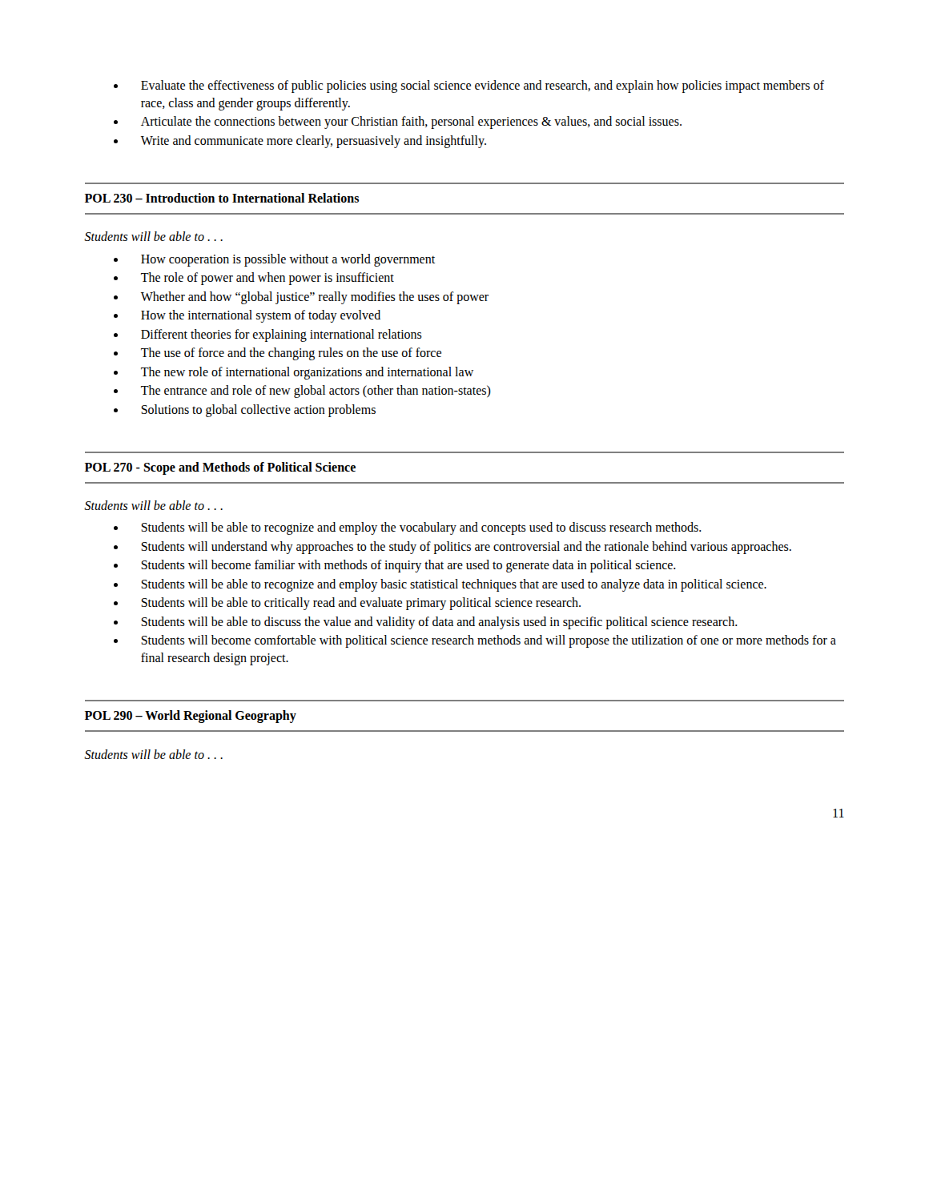Evaluate the effectiveness of public policies using social science evidence and research, and explain how policies impact members of race, class and gender groups differently.
Articulate the connections between your Christian faith, personal experiences & values, and social issues.
Write and communicate more clearly, persuasively and insightfully.
POL 230 – Introduction to International Relations
Students will be able to . . .
How cooperation is possible without a world government
The role of power and when power is insufficient
Whether and how “global justice” really modifies the uses of power
How the international system of today evolved
Different theories for explaining international relations
The use of force and the changing rules on the use of force
The new role of international organizations and international law
The entrance and role of new global actors (other than nation-states)
Solutions to global collective action problems
POL 270 - Scope and Methods of Political Science
Students will be able to . . .
Students will be able to recognize and employ the vocabulary and concepts used to discuss research methods.
Students will understand why approaches to the study of politics are controversial and the rationale behind various approaches.
Students will become familiar with methods of inquiry that are used to generate data in political science.
Students will be able to recognize and employ basic statistical techniques that are used to analyze data in political science.
Students will be able to critically read and evaluate primary political science research.
Students will be able to discuss the value and validity of data and analysis used in specific political science research.
Students will become comfortable with political science research methods and will propose the utilization of one or more methods for a final research design project.
POL 290 – World Regional Geography
Students will be able to . . .
11